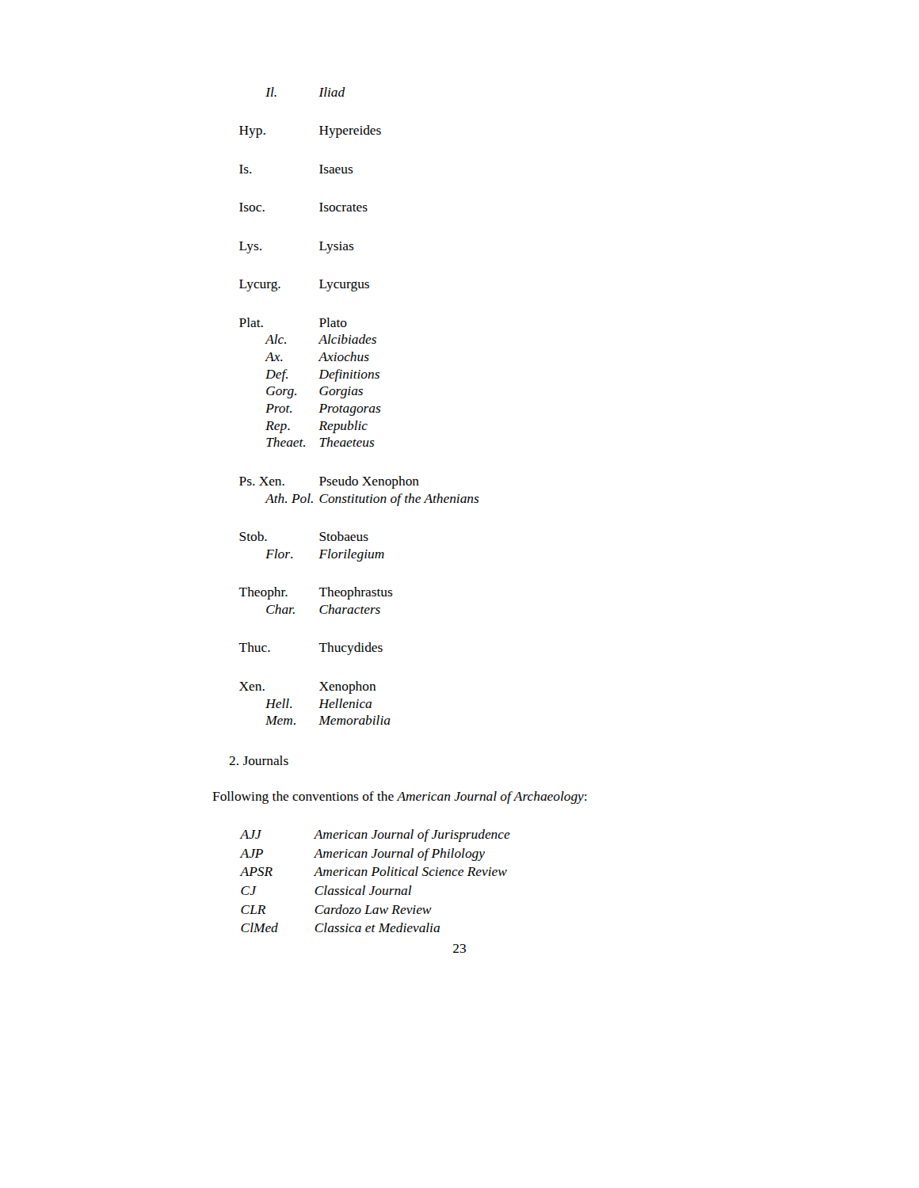| Il. | Iliad |
| Hyp. | Hypereides |
| Is. | Isaeus |
| Isoc. | Isocrates |
| Lys. | Lysias |
| Lycurg. | Lycurgus |
| Plat. | Plato |
| Alc. | Alcibiades |
| Ax. | Axiochus |
| Def. | Definitions |
| Gorg. | Gorgias |
| Prot. | Protagoras |
| Rep . | Republic |
| Theaet. | Theaeteus |
| Ps. Xen. | Pseudo Xenophon |
| Ath. Pol. | Constitution of the Athenians |
| Stob. | Stobaeus |
| Flor . | Florilegium |
| Theophr. | Theophrastus |
| Char. | Characters |
| Thuc. | Thucydides |
| Xen. | Xenophon |
| Hell . | Hellenica |
| Mem . | Memorabilia |
Journals
Following the conventions of the American Journal of Archaeology:
| AJJ | American Journal of Jurisprudence |
| AJP | American Journal of Philology |
| APSR | American Political Science Review |
| CJ | Classical Journal |
| CLR | Cardozo Law Review |
| ClMed | Classica et Medievalia |
23